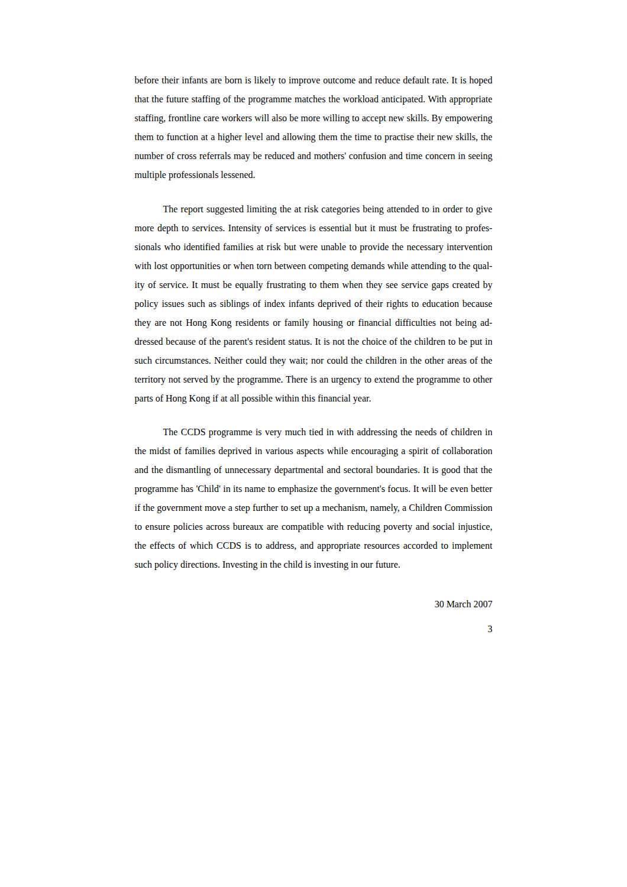before their infants are born is likely to improve outcome and reduce default rate. It is hoped that the future staffing of the programme matches the workload anticipated. With appropriate staffing, frontline care workers will also be more willing to accept new skills. By empowering them to function at a higher level and allowing them the time to practise their new skills, the number of cross referrals may be reduced and mothers' confusion and time concern in seeing multiple professionals lessened.
The report suggested limiting the at risk categories being attended to in order to give more depth to services. Intensity of services is essential but it must be frustrating to professionals who identified families at risk but were unable to provide the necessary intervention with lost opportunities or when torn between competing demands while attending to the quality of service. It must be equally frustrating to them when they see service gaps created by policy issues such as siblings of index infants deprived of their rights to education because they are not Hong Kong residents or family housing or financial difficulties not being addressed because of the parent's resident status. It is not the choice of the children to be put in such circumstances. Neither could they wait; nor could the children in the other areas of the territory not served by the programme. There is an urgency to extend the programme to other parts of Hong Kong if at all possible within this financial year.
The CCDS programme is very much tied in with addressing the needs of children in the midst of families deprived in various aspects while encouraging a spirit of collaboration and the dismantling of unnecessary departmental and sectoral boundaries. It is good that the programme has 'Child' in its name to emphasize the government's focus. It will be even better if the government move a step further to set up a mechanism, namely, a Children Commission to ensure policies across bureaux are compatible with reducing poverty and social injustice, the effects of which CCDS is to address, and appropriate resources accorded to implement such policy directions. Investing in the child is investing in our future.
30 March 2007
3